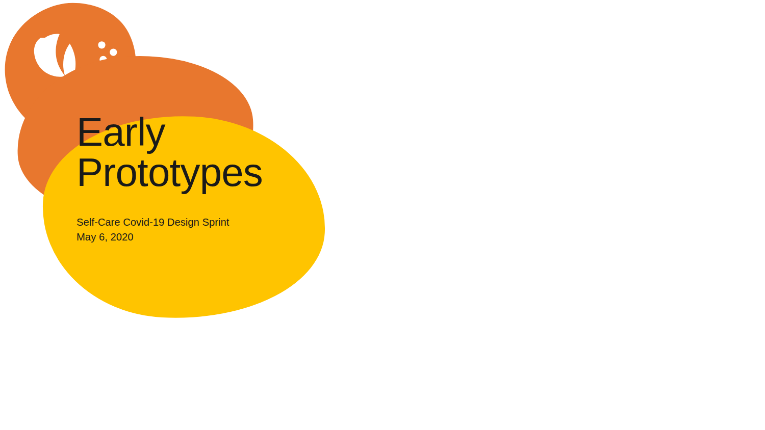Early
Prototypes
Self-Care Covid-19 Design Sprint May 6, 2020